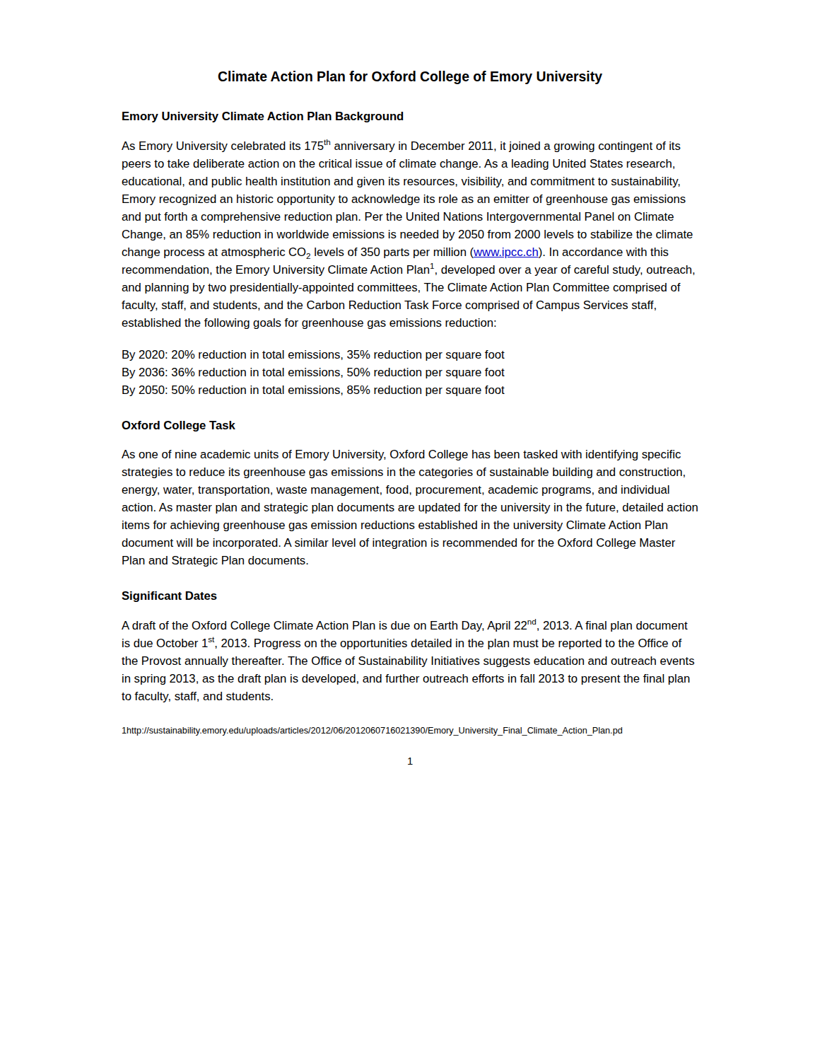Climate Action Plan for Oxford College of Emory University
Emory University Climate Action Plan Background
As Emory University celebrated its 175th anniversary in December 2011, it joined a growing contingent of its peers to take deliberate action on the critical issue of climate change. As a leading United States research, educational, and public health institution and given its resources, visibility, and commitment to sustainability, Emory recognized an historic opportunity to acknowledge its role as an emitter of greenhouse gas emissions and put forth a comprehensive reduction plan. Per the United Nations Intergovernmental Panel on Climate Change, an 85% reduction in worldwide emissions is needed by 2050 from 2000 levels to stabilize the climate change process at atmospheric CO2 levels of 350 parts per million (www.ipcc.ch). In accordance with this recommendation, the Emory University Climate Action Plan1, developed over a year of careful study, outreach, and planning by two presidentially-appointed committees, The Climate Action Plan Committee comprised of faculty, staff, and students, and the Carbon Reduction Task Force comprised of Campus Services staff, established the following goals for greenhouse gas emissions reduction:
By 2020: 20% reduction in total emissions, 35% reduction per square foot
By 2036: 36% reduction in total emissions, 50% reduction per square foot
By 2050: 50% reduction in total emissions, 85% reduction per square foot
Oxford College Task
As one of nine academic units of Emory University, Oxford College has been tasked with identifying specific strategies to reduce its greenhouse gas emissions in the categories of sustainable building and construction, energy, water, transportation, waste management, food, procurement, academic programs, and individual action. As master plan and strategic plan documents are updated for the university in the future, detailed action items for achieving greenhouse gas emission reductions established in the university Climate Action Plan document will be incorporated. A similar level of integration is recommended for the Oxford College Master Plan and Strategic Plan documents.
Significant Dates
A draft of the Oxford College Climate Action Plan is due on Earth Day, April 22nd, 2013. A final plan document is due October 1st, 2013. Progress on the opportunities detailed in the plan must be reported to the Office of the Provost annually thereafter. The Office of Sustainability Initiatives suggests education and outreach events in spring 2013, as the draft plan is developed, and further outreach efforts in fall 2013 to present the final plan to faculty, staff, and students.
1http://sustainability.emory.edu/uploads/articles/2012/06/2012060716021390/Emory_University_Final_Climate_Action_Plan.pd
1